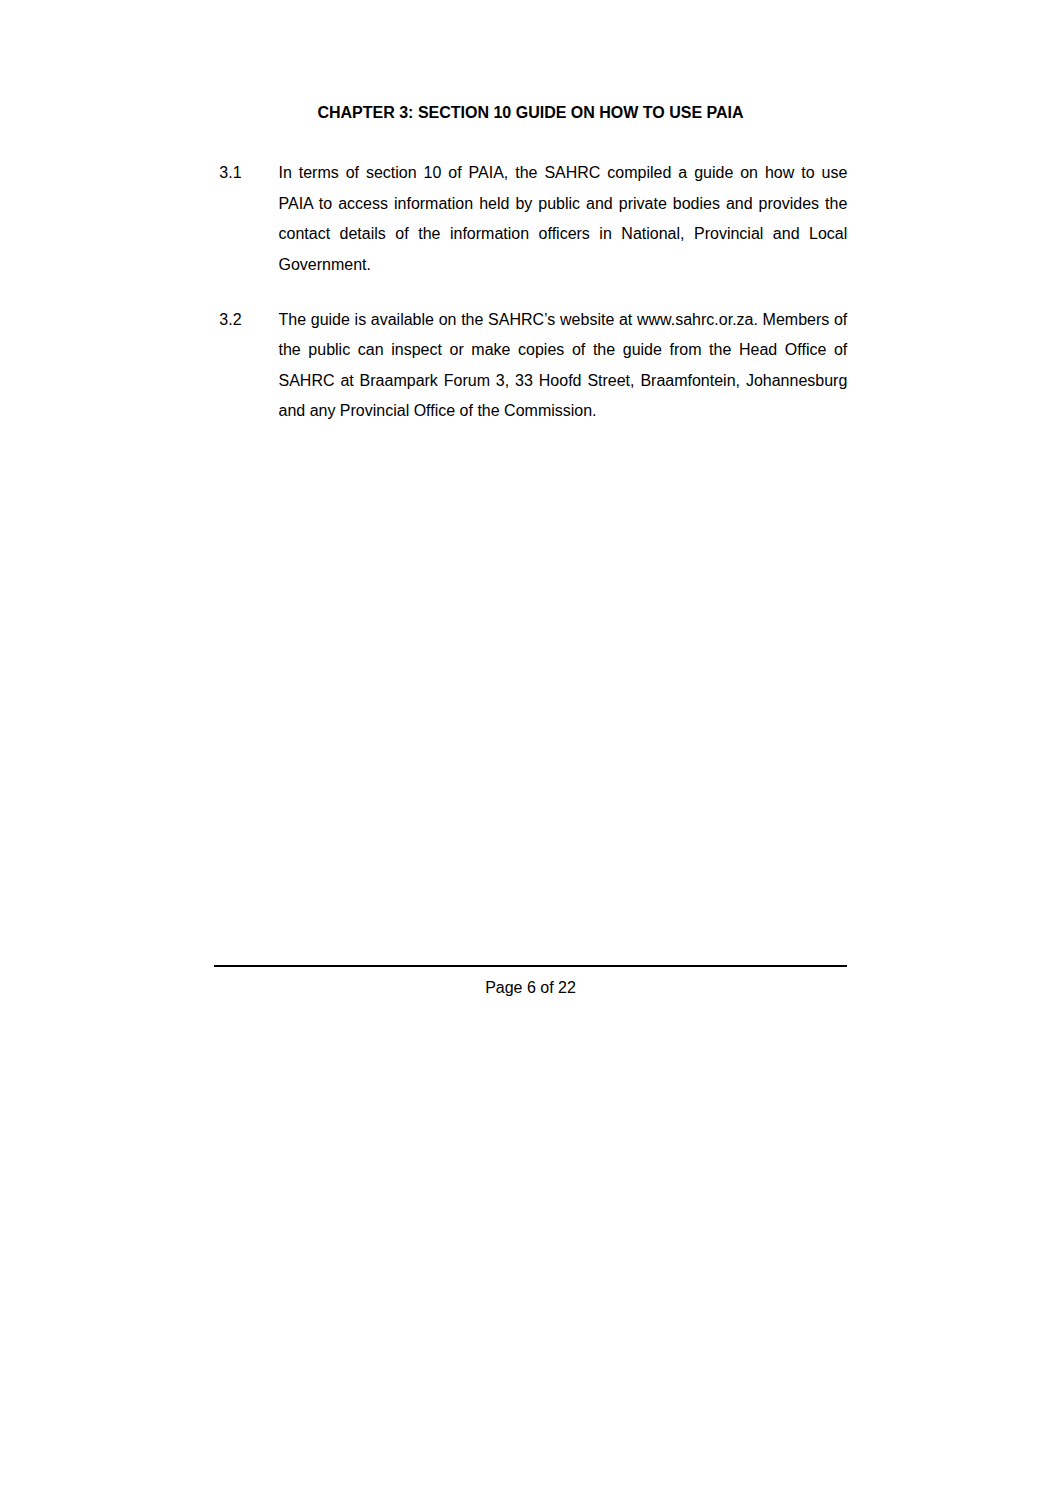CHAPTER 3: SECTION 10 GUIDE ON HOW TO USE PAIA
3.1
In terms of section 10 of PAIA, the SAHRC compiled a guide on how to use PAIA to access information held by public and private bodies and provides the contact details of the information officers in National, Provincial and Local Government.
3.2
The guide is available on the SAHRC’s website at www.sahrc.or.za. Members of the public can inspect or make copies of the guide from the Head Office of SAHRC at Braampark Forum 3, 33 Hoofd Street, Braamfontein, Johannesburg and any Provincial Office of the Commission.
Page 6 of 22